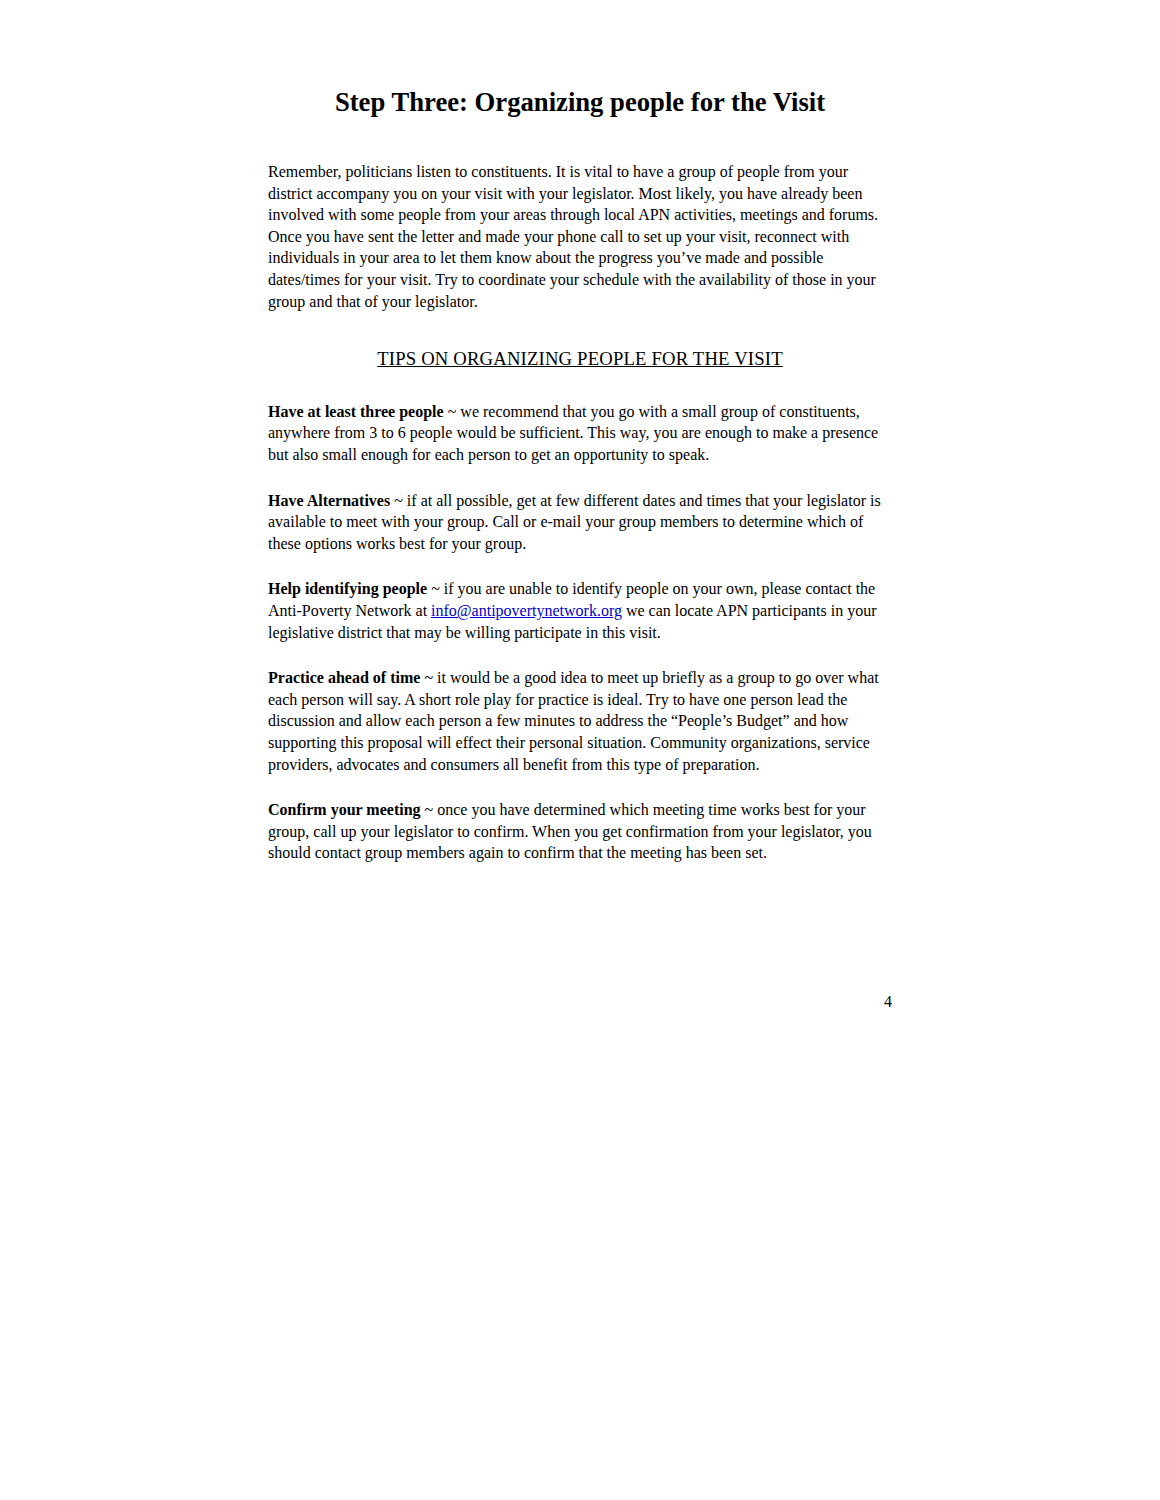Step Three: Organizing people for the Visit
Remember, politicians listen to constituents. It is vital to have a group of people from your district accompany you on your visit with your legislator. Most likely, you have already been involved with some people from your areas through local APN activities, meetings and forums. Once you have sent the letter and made your phone call to set up your visit, reconnect with individuals in your area to let them know about the progress you’ve made and possible dates/times for your visit. Try to coordinate your schedule with the availability of those in your group and that of your legislator.
TIPS ON ORGANIZING PEOPLE FOR THE VISIT
Have at least three people ~ we recommend that you go with a small group of constituents, anywhere from 3 to 6 people would be sufficient. This way, you are enough to make a presence but also small enough for each person to get an opportunity to speak.
Have Alternatives ~ if at all possible, get at few different dates and times that your legislator is available to meet with your group. Call or e-mail your group members to determine which of these options works best for your group.
Help identifying people ~ if you are unable to identify people on your own, please contact the Anti-Poverty Network at info@antipovertynetwork.org we can locate APN participants in your legislative district that may be willing participate in this visit.
Practice ahead of time ~ it would be a good idea to meet up briefly as a group to go over what each person will say. A short role play for practice is ideal. Try to have one person lead the discussion and allow each person a few minutes to address the “People’s Budget” and how supporting this proposal will effect their personal situation. Community organizations, service providers, advocates and consumers all benefit from this type of preparation.
Confirm your meeting ~ once you have determined which meeting time works best for your group, call up your legislator to confirm. When you get confirmation from your legislator, you should contact group members again to confirm that the meeting has been set.
4